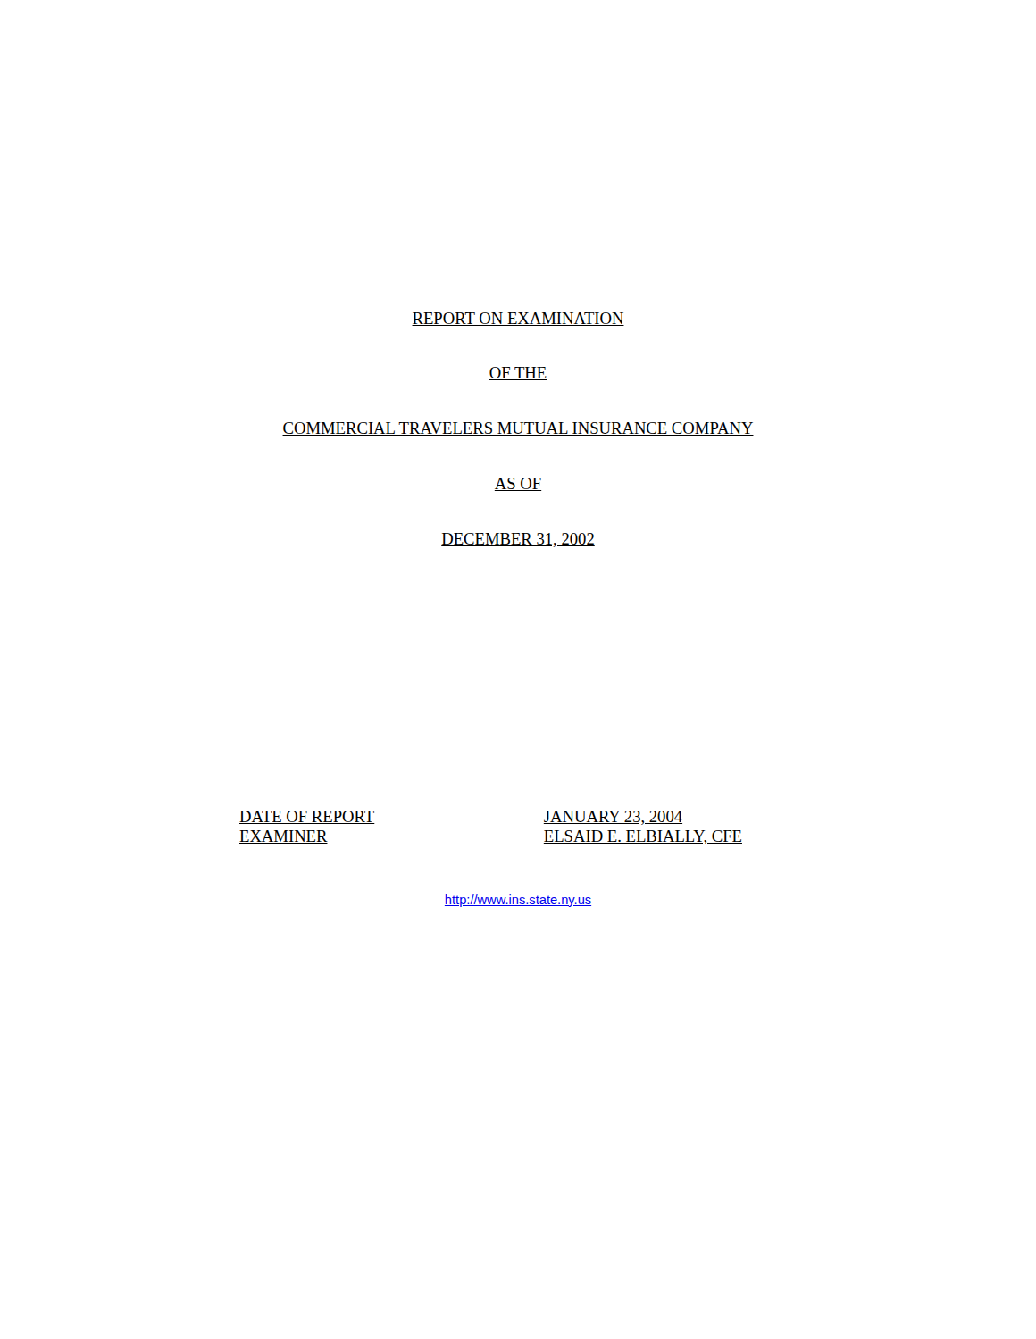REPORT ON EXAMINATION
OF THE
COMMERCIAL TRAVELERS MUTUAL INSURANCE COMPANY
AS OF
DECEMBER 31, 2002
| DATE OF REPORT | JANUARY 23, 2004 |
| EXAMINER | ELSAID E. ELBIALLY, CFE |
http://www.ins.state.ny.us